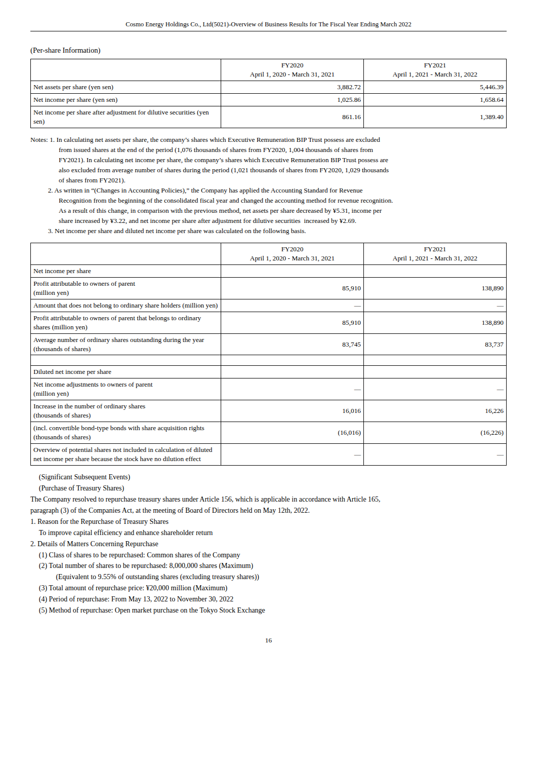Cosmo Energy Holdings Co., Ltd(5021)-Overview of Business Results for The Fiscal Year Ending March 2022
(Per-share Information)
| | FY2020 April 1, 2020 - March 31, 2021 | FY2021 April 1, 2021 - March 31, 2022 |
| --- | --- | --- |
| Net assets per share (yen sen) | 3,882.72 | 5,446.39 |
| Net income per share (yen sen) | 1,025.86 | 1,658.64 |
| Net income per share after adjustment for dilutive securities (yen sen) | 861.16 | 1,389.40 |
Notes: 1. In calculating net assets per share, the company’s shares which Executive Remuneration BIP Trust possess are excluded
from issued shares at the end of the period (1,076 thousands of shares from FY2020, 1,004 thousands of shares from
FY2021). In calculating net income per share, the company’s shares which Executive Remuneration BIP Trust possess are
also excluded from average number of shares during the period (1,021 thousands of shares from FY2020, 1,029 thousands
of shares from FY2021).
2. As written in “(Changes in Accounting Policies),” the Company has applied the Accounting Standard for Revenue
Recognition from the beginning of the consolidated fiscal year and changed the accounting method for revenue recognition.
As a result of this change, in comparison with the previous method, net assets per share decreased by ¥5.31, income per
share increased by ¥3.22, and net income per share after adjustment for dilutive securities increased by ¥2.69.
3. Net income per share and diluted net income per share was calculated on the following basis.
| | FY2020 April 1, 2020 - March 31, 2021 | FY2021 April 1, 2021 - March 31, 2022 |
| --- | --- | --- |
| Net income per share | | |
| Profit attributable to owners of parent (million yen) | 85,910 | 138,890 |
| Amount that does not belong to ordinary share holders (million yen) | ― | ― |
| Profit attributable to owners of parent that belongs to ordinary shares (million yen) | 85,910 | 138,890 |
| Average number of ordinary shares outstanding during the year (thousands of shares) | 83,745 | 83,737 |
| Diluted net income per share | | |
| Net income adjustments to owners of parent (million yen) | ― | ― |
| Increase in the number of ordinary shares (thousands of shares) | 16,016 | 16,226 |
| (incl. convertible bond-type bonds with share acquisition rights (thousands of shares) | (16,016) | (16,226) |
| Overview of potential shares not included in calculation of diluted net income per share because the stock have no dilution effect | ― | ― |
(Significant Subsequent Events)
(Purchase of Treasury Shares)
The Company resolved to repurchase treasury shares under Article 156, which is applicable in accordance with Article 165,
paragraph (3) of the Companies Act, at the meeting of Board of Directors held on May 12th, 2022.
1. Reason for the Repurchase of Treasury Shares
To improve capital efficiency and enhance shareholder return
2. Details of Matters Concerning Repurchase
(1) Class of shares to be repurchased: Common shares of the Company
(2) Total number of shares to be repurchased: 8,000,000 shares (Maximum)
(Equivalent to 9.55% of outstanding shares (excluding treasury shares))
(3) Total amount of repurchase price: ¥20,000 million (Maximum)
(4) Period of repurchase: From May 13, 2022 to November 30, 2022
(5) Method of repurchase: Open market purchase on the Tokyo Stock Exchange
16